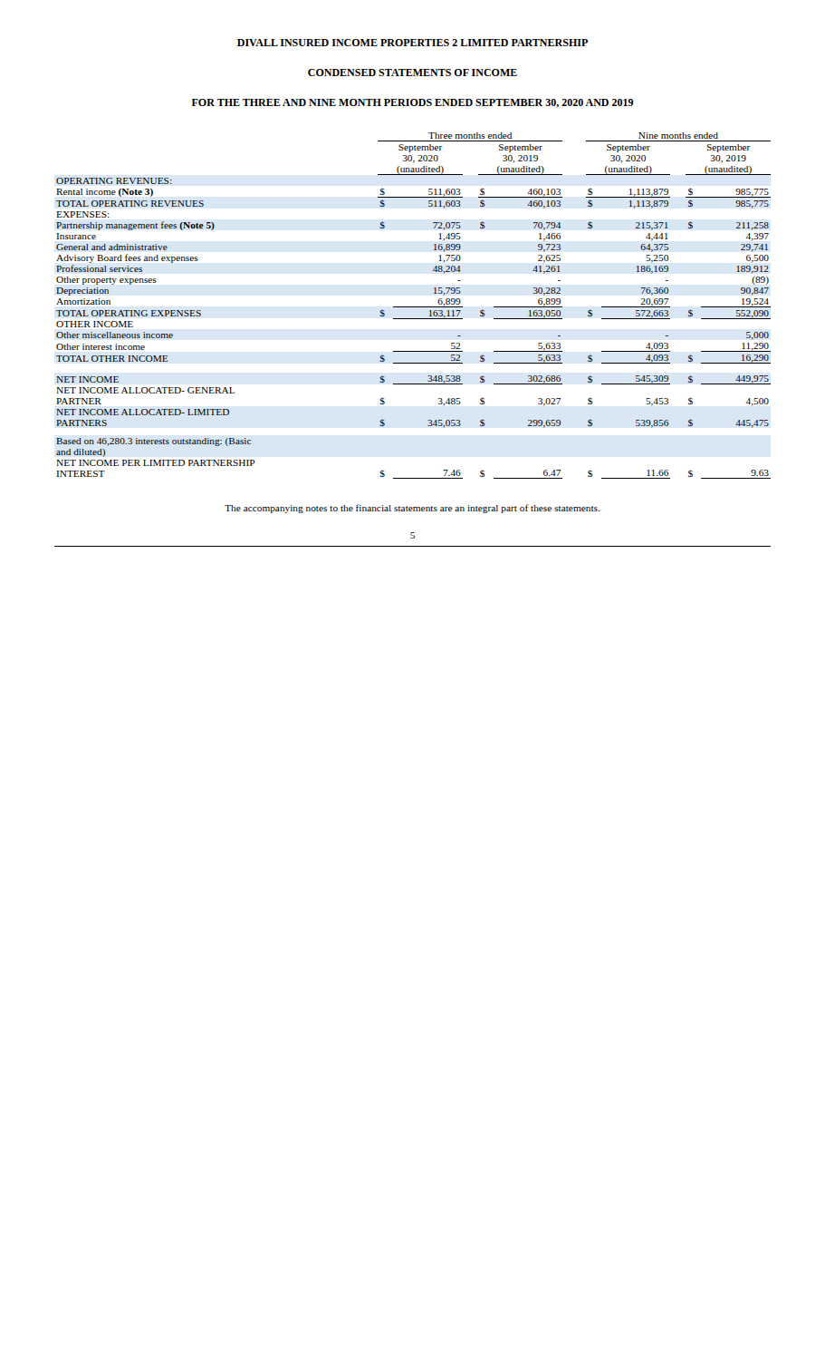DIVALL INSURED INCOME PROPERTIES 2 LIMITED PARTNERSHIP
CONDENSED STATEMENTS OF INCOME
FOR THE THREE AND NINE MONTH PERIODS ENDED SEPTEMBER 30, 2020 AND 2019
| | | Three months ended | | Nine months ended |
| | | September 30, 2020 | | September 30, 2019 | | September 30, 2020 | | September 30, 2019 |
| | | (unaudited) | | (unaudited) | | (unaudited) | | (unaudited) |
| OPERATING REVENUES: | | | | | | | | | | | | |
| Rental income (Note 3) | | $ | 511,603 | | $ | 460,103 | | $ | 1,113,879 | | $ | 985,775 |
| TOTAL OPERATING REVENUES | | $ | 511,603 | | $ | 460,103 | | $ | 1,113,879 | | $ | 985,775 |
| EXPENSES: | | | | | | | | | | | | |
| Partnership management fees (Note 5) | | $ | 72,075 | | $ | 70,794 | | $ | 215,371 | | $ | 211,258 |
| Insurance | | | 1,495 | | | 1,466 | | | 4,441 | | | 4,397 |
| General and administrative | | | 16,899 | | | 9,723 | | | 64,375 | | | 29,741 |
| Advisory Board fees and expenses | | | 1,750 | | | 2,625 | | | 5,250 | | | 6,500 |
| Professional services | | | 48,204 | | | 41,261 | | | 186,169 | | | 189,912 |
| Other property expenses | | | - | | | - | | | - | | | (89) |
| Depreciation | | | 15,795 | | | 30,282 | | | 76,360 | | | 90,847 |
| Amortization | | | 6,899 | | | 6,899 | | | 20,697 | | | 19,524 |
| TOTAL OPERATING EXPENSES | | $ | 163,117 | | $ | 163,050 | | $ | 572,663 | | $ | 552,090 |
| OTHER INCOME | | | | | | | | | | | | |
| Other miscellaneous income | | | - | | | - | | | - | | | 5,000 |
| Other interest income | | | 52 | | | 5,633 | | | 4,093 | | | 11,290 |
| TOTAL OTHER INCOME | | $ | 52 | | $ | 5,633 | | $ | 4,093 | | $ | 16,290 |
| NET INCOME | | $ | 348,538 | | $ | 302,686 | | $ | 545,309 | | $ | 449,975 |
| NET INCOME ALLOCATED- GENERAL PARTNER | | $ | 3,485 | | $ | 3,027 | | $ | 5,453 | | $ | 4,500 |
| NET INCOME ALLOCATED- LIMITED PARTNERS | | $ | 345,053 | | $ | 299,659 | | $ | 539,856 | | $ | 445,475 |
| Based on 46,280.3 interests outstanding: (Basic and diluted) | | | | | | | | | | | | |
| NET INCOME PER LIMITED PARTNERSHIP INTEREST | | $ | 7.46 | | $ | 6.47 | | $ | 11.66 | | $ | 9.63 |
The accompanying notes to the financial statements are an integral part of these statements.
5